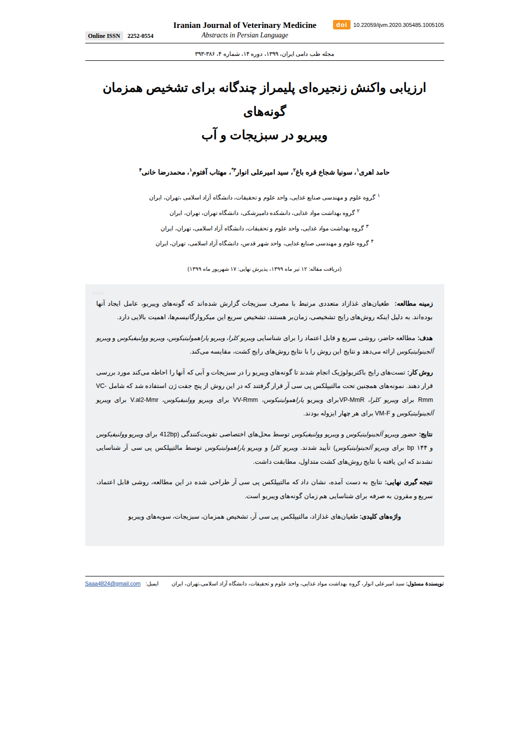doi 10.22059/ijvm.2020.305485.1005105
Iranian Journal of Veterinary Medicine
Abstracts in Persian Language
Online ISSN 2252-0554
مجله طب دامی ایران، ۱۳۹۹، دوره ۱۴، شماره ۴، ۳۸۶-۳۹۳
ارزیابی واکنش زنجیره‌ای پلیمراز چندگانه برای تشخیص همزمان گونه‌های
ویبریو در سبزیجات و آب
حامد اهری۱، سونیا شجاع قره باغ۲، سید امیرعلی انوار۳*، مهتاب آفتوم۱، محمدرضا خانی۴
۱ گروه علوم و مهندسی صنایع غذایی، واحد علوم و تحقیقات، دانشگاه آزاد اسلامی ،تهران، ایران
۲ گروه بهداشت مواد غذایی، دانشکده دامپزشکی، دانشگاه تهران، تهران، ایران
۳ گروه بهداشت مواد غذایی، واحد علوم و تحقیقات، دانشگاه آزاد اسلامی، تهران، ایران
۴ گروه علوم و مهندسی صنایع غذایی، واحد شهر قدس، دانشگاه آزاد اسلامی، تهران، ایران
(دریافت مقاله: ۱۲ تیر ماه ۱۳۹۹، پذیرش نهایی: ۱۷ شهریور ماه ۱۳۹۹)
چکیده
زمینه مطالعه: طغیان‌های غذازاد متعددی مرتبط با مصرف سبزیجات گزارش شده‌اند که گونه‌های ویبریو، عامل ایجاد آنها بوده‌اند. به دلیل اینکه روش‌های رایج تشخیصی، زمان‌بر هستند، تشخیص سریع این میکروارگانیسم‌ها، اهمیت بالایی دارد.
هدف: مطالعه حاضر، روشی سریع و قابل اعتماد را برای شناسایی ویبریو کلرا، ویبریو پاراهمولیتیکوس، ویبریو وولنیفیکوس و ویبریو آلجینولیتیکوس ارائه می‌دهد و نتایج این روش را با نتایج روش‌های رایج کشت، مقایسه می‌کند.
روش کار: تست‌های رایج باکتریولوژیک انجام شدند تا گونه‌های ویبریو را در سبزیجات و آبی که آنها را احاطه می‌کند مورد بررسی قرار دهند. نمونه‌های همچنین تحت مالتیپلکس پی سی آر قرار گرفتند که در این روش از پنج جفت ژن استفاده شد که شامل VC-Rmm برای ویبریو کلرا، VP-MmRبرای ویبریو پاراهمولیتیکوس، VV-Rmm برای ویبریو وولنیفیکوس، V.al2-Mmr برای ویبریو آلجینولیتیکوس و VM-F برای هر چهار ایزوله بودند.
نتایج: حضور ویبریو آلجینولیتیکوس و ویبریو وولنیفیکوس توسط محل‌های اختصاصی تقویت‌کنندگی (412bp برای ویبریو وولنیفیکوس و ۱۴۴ bp برای ویبریو آلجینولیتیکوس) تأیید شدند. ویبریو کلرا و ویبریو پاراهمولیتیکوس توسط مالتیپلکس پی سی آر شناسایی نشدند که این یافته با نتایج روش‌های کشت متداول، مطابقت داشت.
نتیجه گیری نهایی: نتایج به دست آمده، نشان داد که مالتیپلکس پی سی آر طراحی شده در این مطالعه، روشی قابل اعتماد، سریع و مقرون به صرفه برای شناسایی هم زمان گونه‌های ویبریو است.
واژه‌های کلیدی: طغیان‌های غذازاد، مالتیپلکس پی سی آر، تشخیص همزمان، سبزیجات، سویه‌های ویبریو
نویسندهٔ مسئول: سید امیرعلی انوار، گروه بهداشت مواد غذایی، واحد علوم و تحقیقات، دانشگاه آزاد اسلامی،تهران، ایران
ایمیل:
Saaa4824@gmail.com